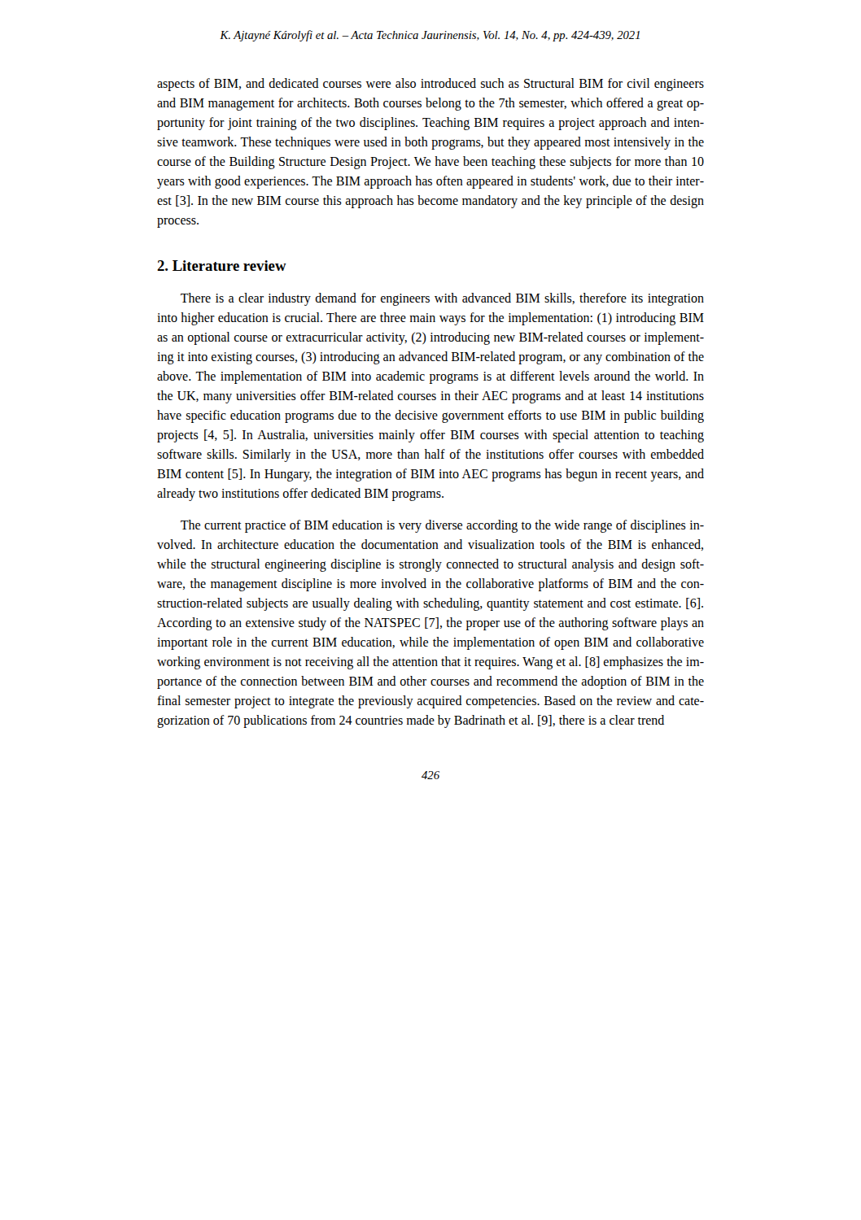K. Ajtayné Károlyfi et al. – Acta Technica Jaurinensis, Vol. 14, No. 4, pp. 424-439, 2021
aspects of BIM, and dedicated courses were also introduced such as Structural BIM for civil engineers and BIM management for architects. Both courses belong to the 7th semester, which offered a great opportunity for joint training of the two disciplines. Teaching BIM requires a project approach and intensive teamwork. These techniques were used in both programs, but they appeared most intensively in the course of the Building Structure Design Project. We have been teaching these subjects for more than 10 years with good experiences. The BIM approach has often appeared in students' work, due to their interest [3]. In the new BIM course this approach has become mandatory and the key principle of the design process.
2. Literature review
There is a clear industry demand for engineers with advanced BIM skills, therefore its integration into higher education is crucial. There are three main ways for the implementation: (1) introducing BIM as an optional course or extracurricular activity, (2) introducing new BIM-related courses or implementing it into existing courses, (3) introducing an advanced BIM-related program, or any combination of the above. The implementation of BIM into academic programs is at different levels around the world. In the UK, many universities offer BIM-related courses in their AEC programs and at least 14 institutions have specific education programs due to the decisive government efforts to use BIM in public building projects [4, 5]. In Australia, universities mainly offer BIM courses with special attention to teaching software skills. Similarly in the USA, more than half of the institutions offer courses with embedded BIM content [5]. In Hungary, the integration of BIM into AEC programs has begun in recent years, and already two institutions offer dedicated BIM programs.
The current practice of BIM education is very diverse according to the wide range of disciplines involved. In architecture education the documentation and visualization tools of the BIM is enhanced, while the structural engineering discipline is strongly connected to structural analysis and design software, the management discipline is more involved in the collaborative platforms of BIM and the construction-related subjects are usually dealing with scheduling, quantity statement and cost estimate. [6]. According to an extensive study of the NATSPEC [7], the proper use of the authoring software plays an important role in the current BIM education, while the implementation of open BIM and collaborative working environment is not receiving all the attention that it requires. Wang et al. [8] emphasizes the importance of the connection between BIM and other courses and recommend the adoption of BIM in the final semester project to integrate the previously acquired competencies. Based on the review and categorization of 70 publications from 24 countries made by Badrinath et al. [9], there is a clear trend
426